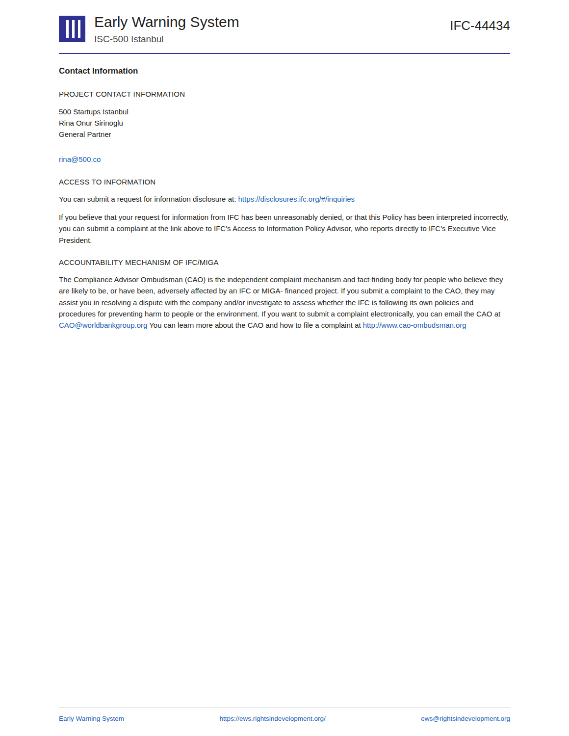Early Warning System
ISC-500 Istanbul
IFC-44434
Contact Information
PROJECT CONTACT INFORMATION
500 Startups Istanbul
Rina Onur Sirinoglu
General Partner
rina@500.co
ACCESS TO INFORMATION
You can submit a request for information disclosure at: https://disclosures.ifc.org/#/inquiries
If you believe that your request for information from IFC has been unreasonably denied, or that this Policy has been interpreted incorrectly, you can submit a complaint at the link above to IFC's Access to Information Policy Advisor, who reports directly to IFC's Executive Vice President.
ACCOUNTABILITY MECHANISM OF IFC/MIGA
The Compliance Advisor Ombudsman (CAO) is the independent complaint mechanism and fact-finding body for people who believe they are likely to be, or have been, adversely affected by an IFC or MIGA- financed project. If you submit a complaint to the CAO, they may assist you in resolving a dispute with the company and/or investigate to assess whether the IFC is following its own policies and procedures for preventing harm to people or the environment. If you want to submit a complaint electronically, you can email the CAO at CAO@worldbankgroup.org You can learn more about the CAO and how to file a complaint at http://www.cao-ombudsman.org
Early Warning System
https://ews.rightsindevelopment.org/
ews@rightsindevelopment.org